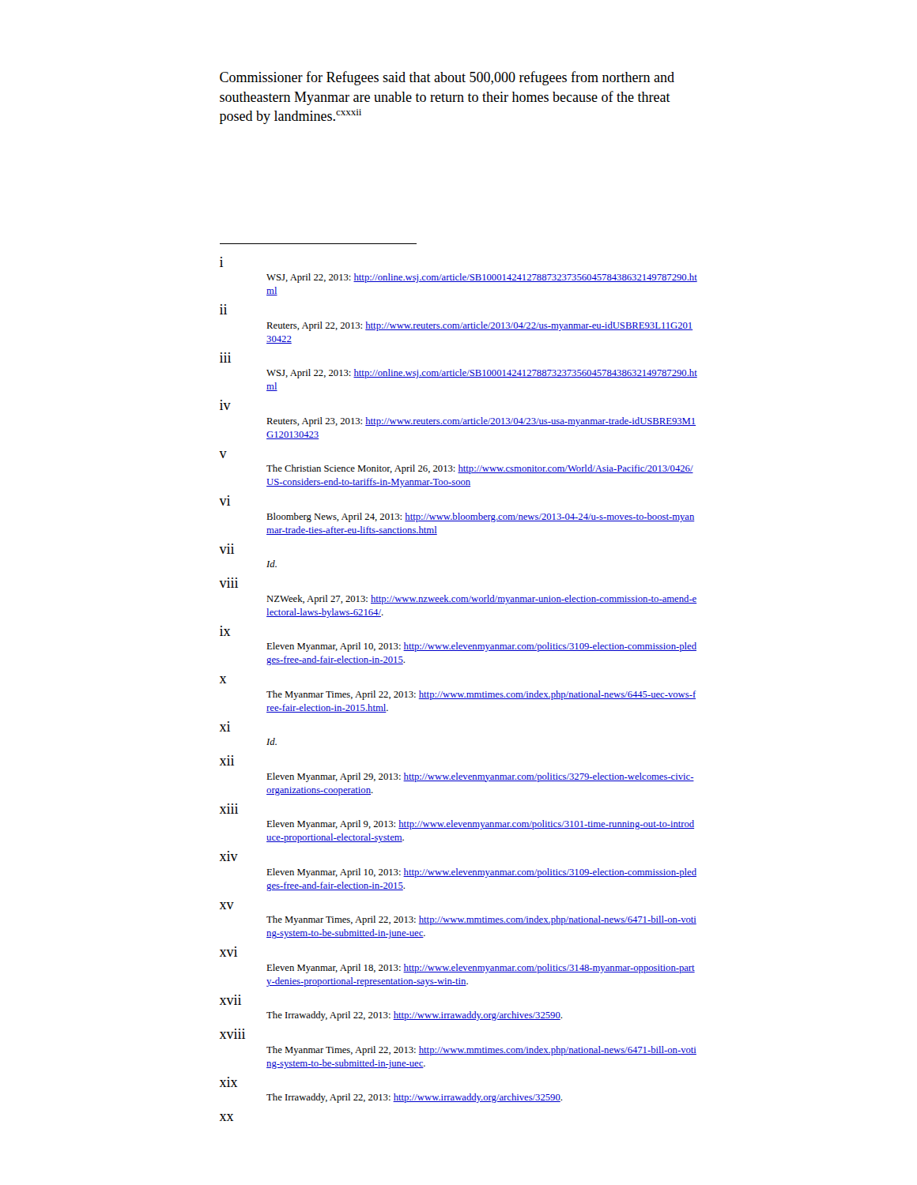Commissioner for Refugees said that about 500,000 refugees from northern and southeastern Myanmar are unable to return to their homes because of the threat posed by landmines.cxxxii
i
WSJ, April 22, 2013: http://online.wsj.com/article/SB10001424127887323735604578438632149787290.html
ii
Reuters, April 22, 2013: http://www.reuters.com/article/2013/04/22/us-myanmar-eu-idUSBRE93L11G20130422
iii
WSJ, April 22, 2013: http://online.wsj.com/article/SB10001424127887323735604578438632149787290.html
iv
Reuters, April 23, 2013: http://www.reuters.com/article/2013/04/23/us-usa-myanmar-trade-idUSBRE93M1G120130423
v
The Christian Science Monitor, April 26, 2013: http://www.csmonitor.com/World/Asia-Pacific/2013/0426/US-considers-end-to-tariffs-in-Myanmar-Too-soon
vi
Bloomberg News, April 24, 2013: http://www.bloomberg.com/news/2013-04-24/u-s-moves-to-boost-myanmar-trade-ties-after-eu-lifts-sanctions.html
vii
Id.
viii
NZWeek, April 27, 2013: http://www.nzweek.com/world/myanmar-union-election-commission-to-amend-electoral-laws-bylaws-62164/.
ix
Eleven Myanmar, April 10, 2013: http://www.elevenmyanmar.com/politics/3109-election-commission-pledges-free-and-fair-election-in-2015.
x
The Myanmar Times, April 22, 2013: http://www.mmtimes.com/index.php/national-news/6445-uec-vows-free-fair-election-in-2015.html.
xi
Id.
xii
Eleven Myanmar, April 29, 2013: http://www.elevenmyanmar.com/politics/3279-election-welcomes-civic-organizations-cooperation.
xiii
Eleven Myanmar, April 9, 2013: http://www.elevenmyanmar.com/politics/3101-time-running-out-to-introduce-proportional-electoral-system.
xiv
Eleven Myanmar, April 10, 2013: http://www.elevenmyanmar.com/politics/3109-election-commission-pledges-free-and-fair-election-in-2015.
xv
The Myanmar Times, April 22, 2013: http://www.mmtimes.com/index.php/national-news/6471-bill-on-voting-system-to-be-submitted-in-june-uec.
xvi
Eleven Myanmar, April 18, 2013: http://www.elevenmyanmar.com/politics/3148-myanmar-opposition-party-denies-proportional-representation-says-win-tin.
xvii
The Irrawaddy, April 22, 2013: http://www.irrawaddy.org/archives/32590.
xviii
The Myanmar Times, April 22, 2013: http://www.mmtimes.com/index.php/national-news/6471-bill-on-voting-system-to-be-submitted-in-june-uec.
xix
The Irrawaddy, April 22, 2013: http://www.irrawaddy.org/archives/32590.
xx